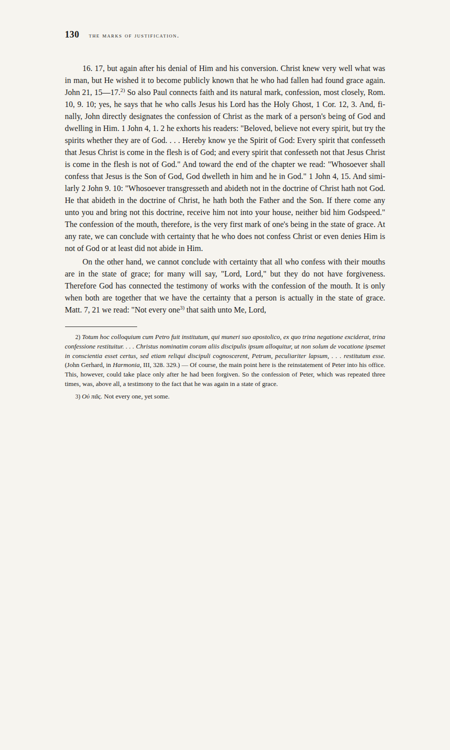130 The Marks of Justification.
16. 17, but again after his denial of Him and his conversion. Christ knew very well what was in man, but He wished it to become publicly known that he who had fallen had found grace again. John 21, 15—17.2) So also Paul connects faith and its natural mark, confession, most closely, Rom. 10, 9. 10; yes, he says that he who calls Jesus his Lord has the Holy Ghost, 1 Cor. 12, 3. And, finally, John directly designates the confession of Christ as the mark of a person's being of God and dwelling in Him. 1 John 4, 1. 2 he exhorts his readers: "Beloved, believe not every spirit, but try the spirits whether they are of God. . . . Hereby know ye the Spirit of God: Every spirit that confesseth that Jesus Christ is come in the flesh is of God; and every spirit that confesseth not that Jesus Christ is come in the flesh is not of God." And toward the end of the chapter we read: "Whosoever shall confess that Jesus is the Son of God, God dwelleth in him and he in God." 1 John 4, 15. And similarly 2 John 9. 10: "Whosoever transgresseth and abideth not in the doctrine of Christ hath not God. He that abideth in the doctrine of Christ, he hath both the Father and the Son. If there come any unto you and bring not this doctrine, receive him not into your house, neither bid him Godspeed." The confession of the mouth, therefore, is the very first mark of one's being in the state of grace. At any rate, we can conclude with certainty that he who does not confess Christ or even denies Him is not of God or at least did not abide in Him.
On the other hand, we cannot conclude with certainty that all who confess with their mouths are in the state of grace; for many will say, "Lord, Lord," but they do not have forgiveness. Therefore God has connected the testimony of works with the confession of the mouth. It is only when both are together that we have the certainty that a person is actually in the state of grace. Matt. 7, 21 we read: "Not every one3) that saith unto Me, Lord,
2) Totum hoc colloquium cum Petro fuit institutum, qui muneri suo apostolico, ex quo trina negatione exciderat, trina confessione restituitur. . . . Christus nominatim coram aliis discipulis ipsum alloquitur, ut non solum de vocatione ipsemet in conscientia esset certus, sed etiam reliqui discipuli cognoscerent, Petrum, peculiariter lapsum, . . . restitutum esse. (John Gerhard, in Harmonia, III, 328. 329.) — Of course, the main point here is the reinstatement of Peter into his office. This, however, could take place only after he had been forgiven. So the confession of Peter, which was repeated three times, was, above all, a testimony to the fact that he was again in a state of grace.
3) Οὐ πᾶς. Not every one, yet some.